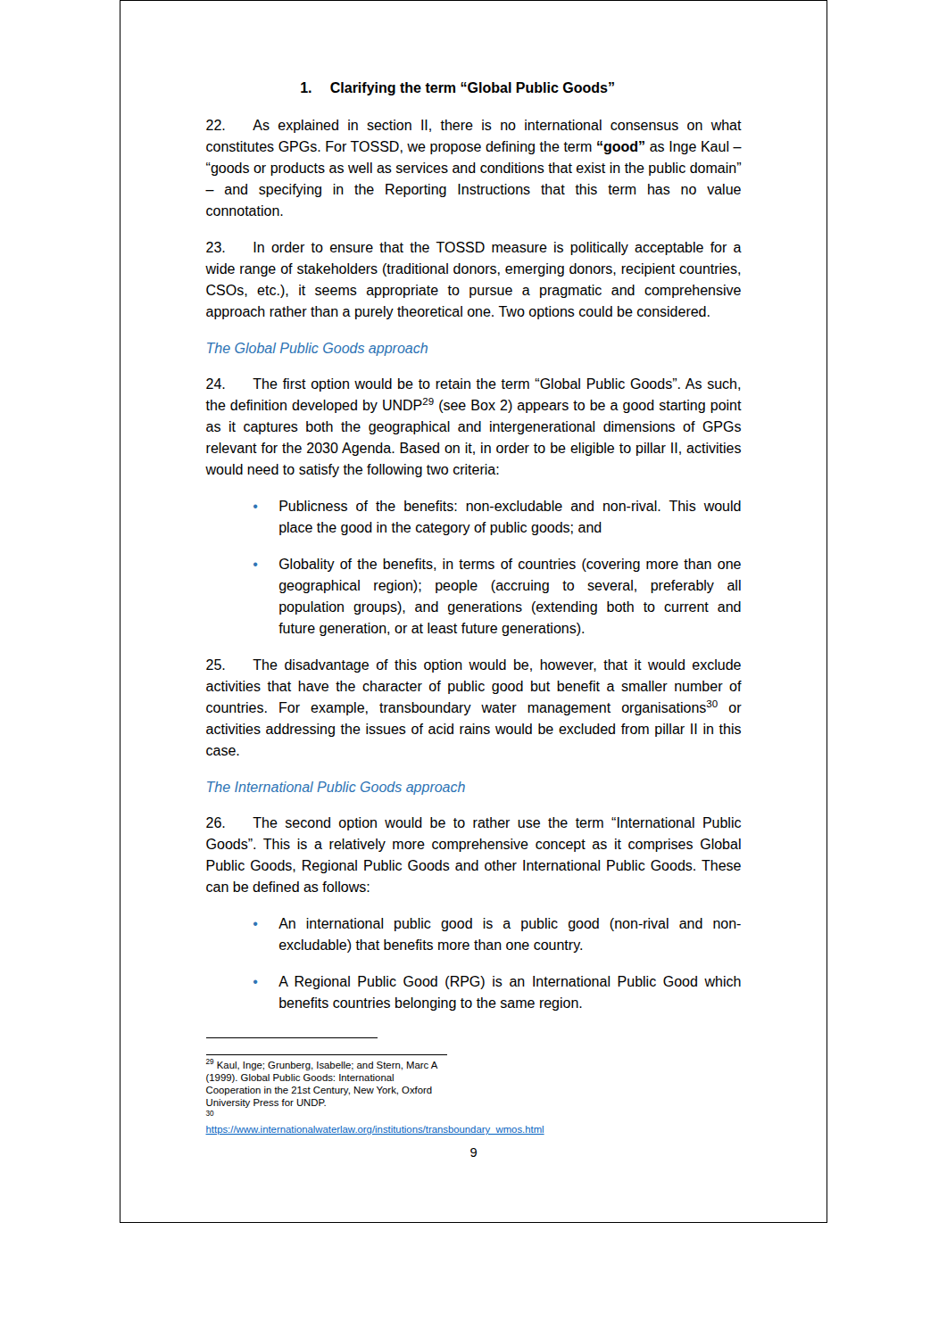1. Clarifying the term “Global Public Goods”
22. As explained in section II, there is no international consensus on what constitutes GPGs. For TOSSD, we propose defining the term “good” as Inge Kaul – “goods or products as well as services and conditions that exist in the public domain” – and specifying in the Reporting Instructions that this term has no value connotation.
23. In order to ensure that the TOSSD measure is politically acceptable for a wide range of stakeholders (traditional donors, emerging donors, recipient countries, CSOs, etc.), it seems appropriate to pursue a pragmatic and comprehensive approach rather than a purely theoretical one. Two options could be considered.
The Global Public Goods approach
24. The first option would be to retain the term “Global Public Goods”. As such, the definition developed by UNDP29 (see Box 2) appears to be a good starting point as it captures both the geographical and intergenerational dimensions of GPGs relevant for the 2030 Agenda. Based on it, in order to be eligible to pillar II, activities would need to satisfy the following two criteria:
Publicness of the benefits: non-excludable and non-rival. This would place the good in the category of public goods; and
Globality of the benefits, in terms of countries (covering more than one geographical region); people (accruing to several, preferably all population groups), and generations (extending both to current and future generation, or at least future generations).
25. The disadvantage of this option would be, however, that it would exclude activities that have the character of public good but benefit a smaller number of countries. For example, transboundary water management organisations30 or activities addressing the issues of acid rains would be excluded from pillar II in this case.
The International Public Goods approach
26. The second option would be to rather use the term “International Public Goods”. This is a relatively more comprehensive concept as it comprises Global Public Goods, Regional Public Goods and other International Public Goods. These can be defined as follows:
An international public good is a public good (non-rival and non-excludable) that benefits more than one country.
A Regional Public Good (RPG) is an International Public Good which benefits countries belonging to the same region.
29 Kaul, Inge; Grunberg, Isabelle; and Stern, Marc A (1999). Global Public Goods: International Cooperation in the 21st Century, New York, Oxford University Press for UNDP.
30 https://www.internationalwaterlaw.org/institutions/transboundary_wmos.html
9